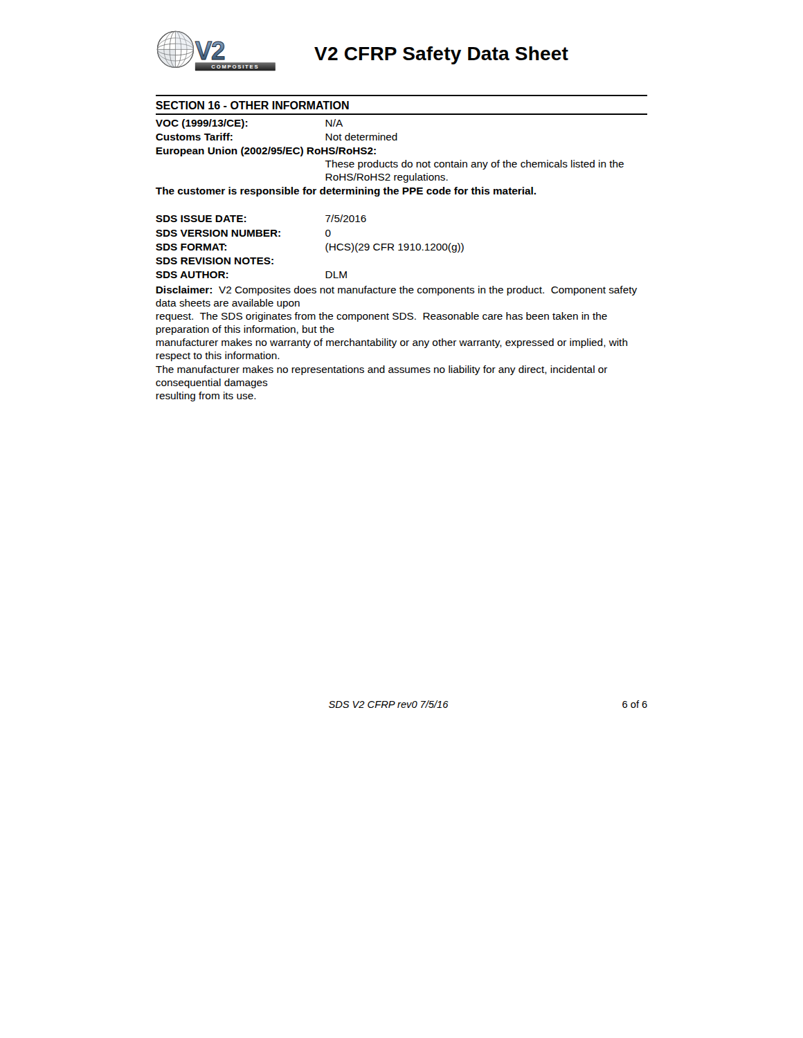V2 COMPOSITES
V2 CFRP Safety Data Sheet
SECTION 16 - OTHER INFORMATION
| VOC (1999/13/CE): | N/A |
| Customs Tariff: | Not determined |
European Union (2002/95/EC) RoHS/RoHS2:
These products do not contain any of the chemicals listed in the RoHS/RoHS2 regulations.
The customer is responsible for determining the PPE code for this material.
| SDS ISSUE DATE: | 7/5/2016 |
| SDS VERSION NUMBER: | 0 |
| SDS FORMAT: | (HCS)(29 CFR 1910.1200(g)) |
| SDS REVISION NOTES: | |
| SDS AUTHOR: | DLM |
Disclaimer: V2 Composites does not manufacture the components in the product. Component safety data sheets are available upon
request. The SDS originates from the component SDS. Reasonable care has been taken in the preparation of this information, but the
manufacturer makes no warranty of merchantability or any other warranty, expressed or implied, with respect to this information.
The manufacturer makes no representations and assumes no liability for any direct, incidental or consequential damages
resulting from its use.
SDS V2 CFRP rev0 7/5/16
6 of 6